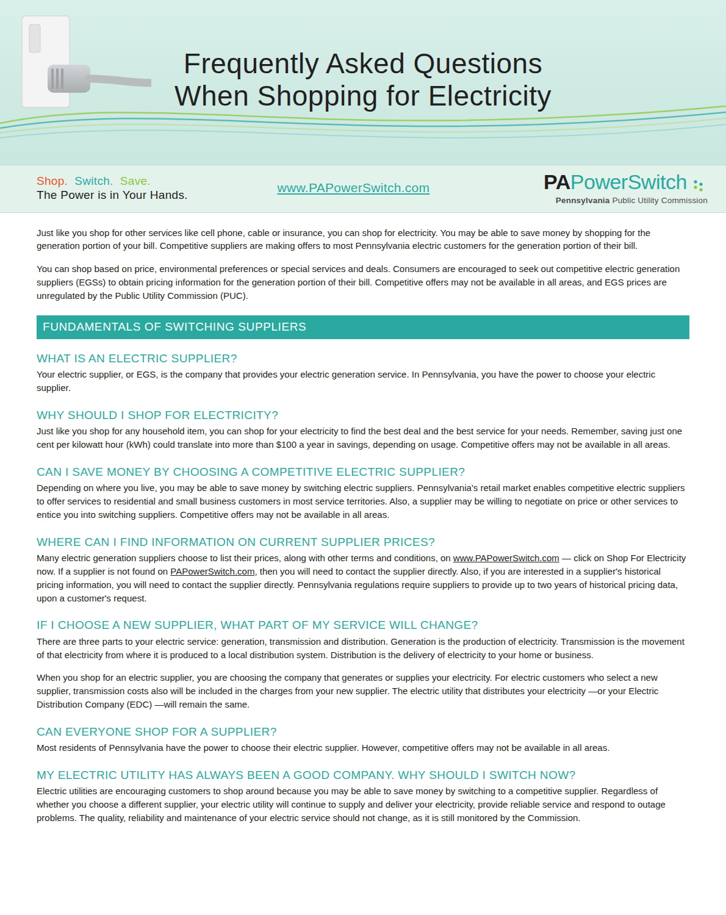Frequently Asked Questions
When Shopping for Electricity
Shop. Switch. Save.
The Power is in Your Hands.
www.PAPowerSwitch.com
PA PowerSwitch
Pennsylvania Public Utility Commission
Just like you shop for other services like cell phone, cable or insurance, you can shop for electricity. You may be able to save money by shopping for the generation portion of your bill. Competitive suppliers are making offers to most Pennsylvania electric customers for the generation portion of their bill.
You can shop based on price, environmental preferences or special services and deals. Consumers are encouraged to seek out competitive electric generation suppliers (EGSs) to obtain pricing information for the generation portion of their bill. Competitive offers may not be available in all areas, and EGS prices are unregulated by the Public Utility Commission (PUC).
FUNDAMENTALS OF SWITCHING SUPPLIERS
WHAT IS AN ELECTRIC SUPPLIER?
Your electric supplier, or EGS, is the company that provides your electric generation service. In Pennsylvania, you have the power to choose your electric supplier.
WHY SHOULD I SHOP FOR ELECTRICITY?
Just like you shop for any household item, you can shop for your electricity to find the best deal and the best service for your needs. Remember, saving just one cent per kilowatt hour (kWh) could translate into more than $100 a year in savings, depending on usage. Competitive offers may not be available in all areas.
CAN I SAVE MONEY BY CHOOSING A COMPETITIVE ELECTRIC SUPPLIER?
Depending on where you live, you may be able to save money by switching electric suppliers. Pennsylvania's retail market enables competitive electric suppliers to offer services to residential and small business customers in most service territories. Also, a supplier may be willing to negotiate on price or other services to entice you into switching suppliers. Competitive offers may not be available in all areas.
WHERE CAN I FIND INFORMATION ON CURRENT SUPPLIER PRICES?
Many electric generation suppliers choose to list their prices, along with other terms and conditions, on www.PAPowerSwitch.com — click on Shop For Electricity now. If a supplier is not found on PAPowerSwitch.com, then you will need to contact the supplier directly. Also, if you are interested in a supplier's historical pricing information, you will need to contact the supplier directly. Pennsylvania regulations require suppliers to provide up to two years of historical pricing data, upon a customer's request.
IF I CHOOSE A NEW SUPPLIER, WHAT PART OF MY SERVICE WILL CHANGE?
There are three parts to your electric service: generation, transmission and distribution. Generation is the production of electricity. Transmission is the movement of that electricity from where it is produced to a local distribution system. Distribution is the delivery of electricity to your home or business.
When you shop for an electric supplier, you are choosing the company that generates or supplies your electricity. For electric customers who select a new supplier, transmission costs also will be included in the charges from your new supplier. The electric utility that distributes your electricity —or your Electric Distribution Company (EDC) —will remain the same.
CAN EVERYONE SHOP FOR A SUPPLIER?
Most residents of Pennsylvania have the power to choose their electric supplier. However, competitive offers may not be available in all areas.
MY ELECTRIC UTILITY HAS ALWAYS BEEN A GOOD COMPANY. WHY SHOULD I SWITCH NOW?
Electric utilities are encouraging customers to shop around because you may be able to save money by switching to a competitive supplier. Regardless of whether you choose a different supplier, your electric utility will continue to supply and deliver your electricity, provide reliable service and respond to outage problems. The quality, reliability and maintenance of your electric service should not change, as it is still monitored by the Commission.